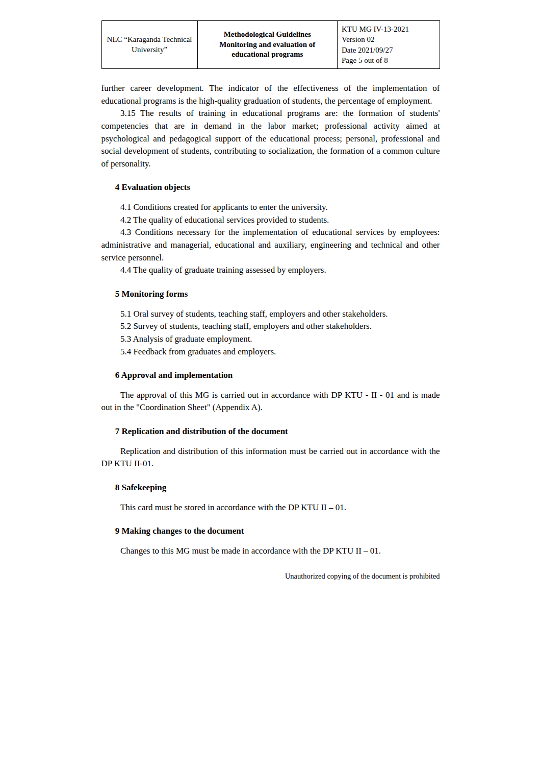| NLC “Karaganda Technical University” | Methodological Guidelines Monitoring and evaluation of educational programs | KTU MG IV-13-2021 Version 02 Date 2021/09/27 Page 5 out of 8 |
further career development. The indicator of the effectiveness of the implementation of educational programs is the high-quality graduation of students, the percentage of employment.
3.15 The results of training in educational programs are: the formation of students' competencies that are in demand in the labor market; professional activity aimed at psychological and pedagogical support of the educational process; personal, professional and social development of students, contributing to socialization, the formation of a common culture of personality.
4 Evaluation objects
4.1 Conditions created for applicants to enter the university.
4.2 The quality of educational services provided to students.
4.3 Conditions necessary for the implementation of educational services by employees: administrative and managerial, educational and auxiliary, engineering and technical and other service personnel.
4.4 The quality of graduate training assessed by employers.
5 Monitoring forms
5.1 Oral survey of students, teaching staff, employers and other stakeholders.
5.2 Survey of students, teaching staff, employers and other stakeholders.
5.3 Analysis of graduate employment.
5.4 Feedback from graduates and employers.
6 Approval and implementation
The approval of this MG is carried out in accordance with DP KTU - II - 01 and is made out in the "Coordination Sheet" (Appendix A).
7 Replication and distribution of the document
Replication and distribution of this information must be carried out in accordance with the DP KTU II-01.
8 Safekeeping
This card must be stored in accordance with the DP KTU II – 01.
9 Making changes to the document
Changes to this MG must be made in accordance with the DP KTU II – 01.
Unauthorized copying of the document is prohibited